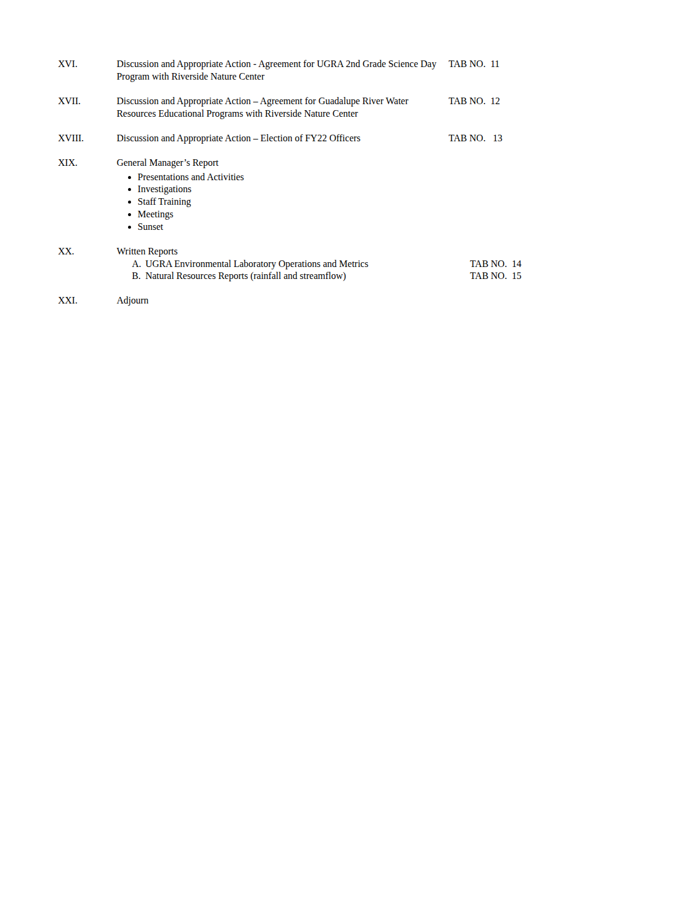| XVI. | Discussion and Appropriate Action - Agreement for UGRA 2nd Grade Science Day Program with Riverside Nature Center | TAB NO. 11 |
| XVII. | Discussion and Appropriate Action – Agreement for Guadalupe River Water Resources Educational Programs with Riverside Nature Center | TAB NO. 12 |
| XVIII. | Discussion and Appropriate Action – Election of FY22 Officers | TAB NO. 13 |
| XIX. | General Manager’s Report Presentations and Activities Investigations Staff Training Meetings Sunset | |
| XX. | Written Reports / A. / UGRA Environmental Laboratory Operations and Metrics / TAB NO. 14 / / B. / Natural Resources Reports (rainfall and streamflow) / TAB NO. 15 / |
| XXI. | Adjourn | |